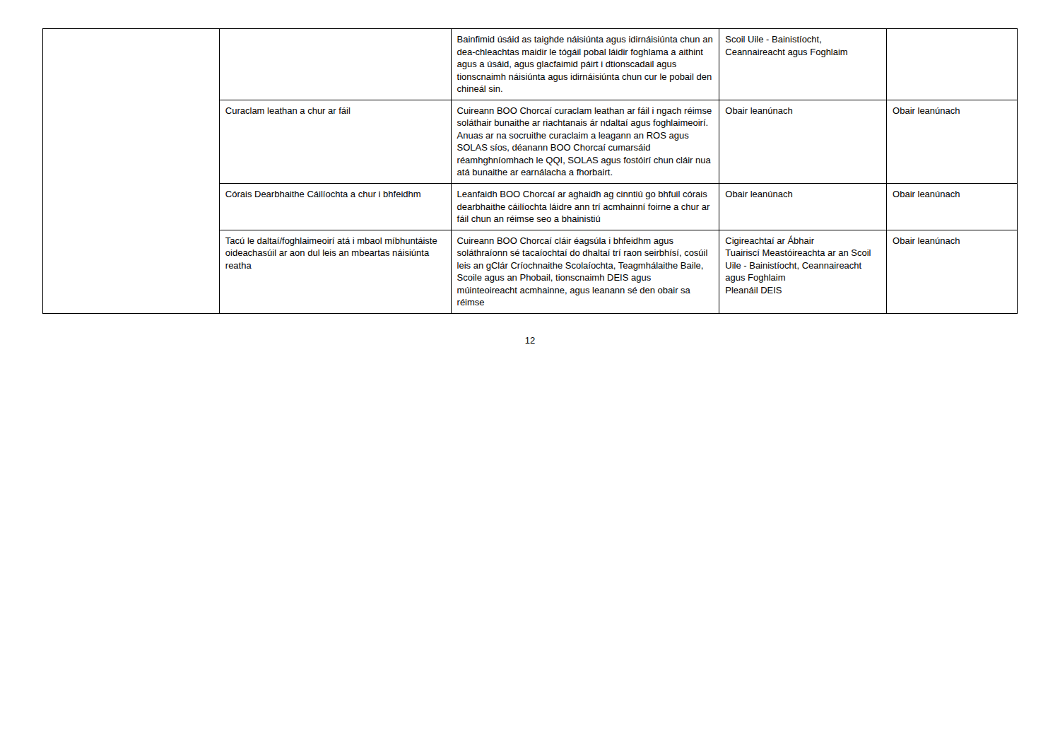| | | Bainfimid úsáid as taighde náisiúnta agus idirnáisiúnta chun an dea-chleachtas maidir le tógáil pobal láidir foghlama a aithint agus a úsáid, agus glacfaimid páirt i dtionscadail agus tionscnaimh náisiúnta agus idirnáisiúnta chun cur le pobail den chineál sin. | Scoil Uile - Bainistíocht, Ceannaireacht agus Foghlaim | |
| Curaclam leathan a chur ar fáil | Cuireann BOO Chorcaí curaclam leathan ar fáil i ngach réimse soláthair bunaithe ar riachtanais ár ndaltaí agus foghlaimeoirí. Anuas ar na socruithe curaclaim a leagann an ROS agus SOLAS síos, déanann BOO Chorcaí cumarsáid réamhghníomhach le QQI, SOLAS agus fostóirí chun cláir nua atá bunaithe ar earnálacha a fhorbairt. | Obair leanúnach | Obair leanúnach |
| Córais Dearbhaithe Cáilíochta a chur i bhfeidhm | Leanfaidh BOO Chorcaí ar aghaidh ag cinntiú go bhfuil córais dearbhaithe cáilíochta láidre ann trí acmhainní foirne a chur ar fáil chun an réimse seo a bhainistiú | Obair leanúnach | Obair leanúnach |
| Tacú le daltaí/foghlaimeoirí atá i mbaol míbhuntáiste oideachasúil ar aon dul leis an mbeartas náisiúnta reatha | Cuireann BOO Chorcaí cláir éagsúla i bhfeidhm agus soláthraíonn sé tacaíochtaí do dhaltaí trí raon seirbhísí, cosúil leis an gClár Críochnaithe Scolaíochta, Teagmhálaithe Baile, Scoile agus an Phobail, tionscnaimh DEIS agus múinteoireacht acmhainne, agus leanann sé den obair sa réimse | Cigireachtaí ar Ábhair Tuairiscí Meastóireachta ar an Scoil Uile - Bainistíocht, Ceannaireacht agus Foghlaim Pleanáil DEIS | Obair leanúnach |
12